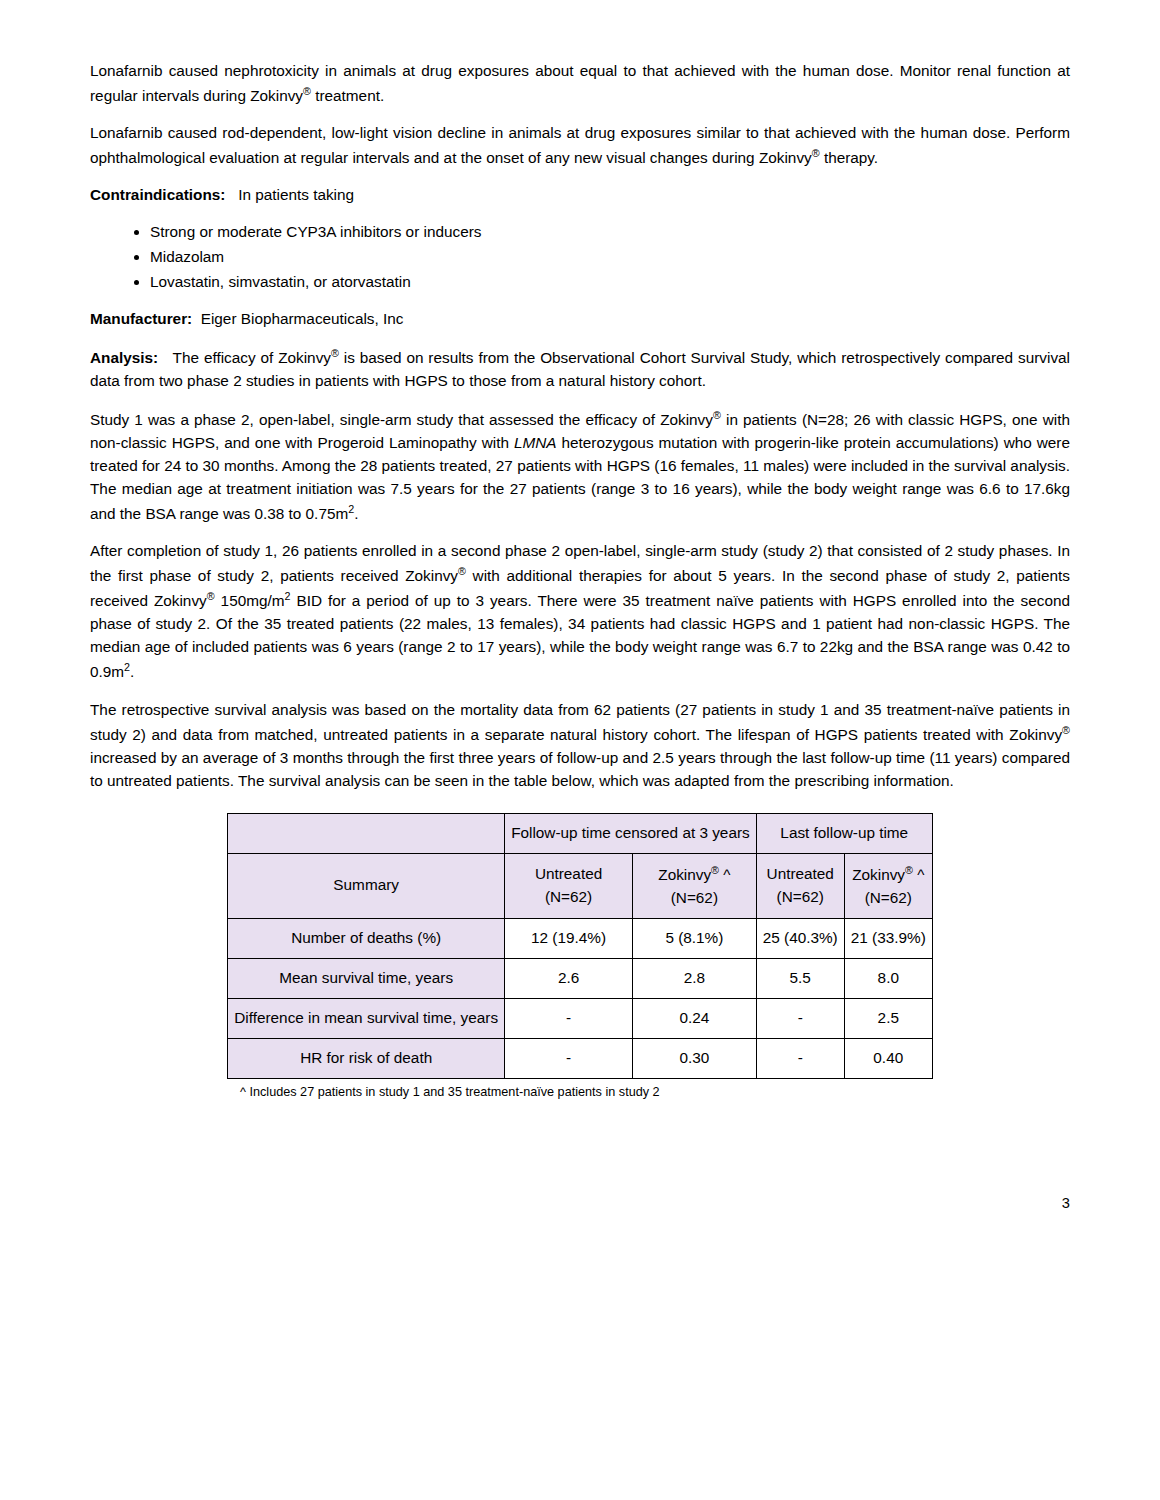Lonafarnib caused nephrotoxicity in animals at drug exposures about equal to that achieved with the human dose. Monitor renal function at regular intervals during Zokinvy® treatment.
Lonafarnib caused rod-dependent, low-light vision decline in animals at drug exposures similar to that achieved with the human dose. Perform ophthalmological evaluation at regular intervals and at the onset of any new visual changes during Zokinvy® therapy.
Contraindications: In patients taking
Strong or moderate CYP3A inhibitors or inducers
Midazolam
Lovastatin, simvastatin, or atorvastatin
Manufacturer: Eiger Biopharmaceuticals, Inc
Analysis: The efficacy of Zokinvy® is based on results from the Observational Cohort Survival Study, which retrospectively compared survival data from two phase 2 studies in patients with HGPS to those from a natural history cohort.
Study 1 was a phase 2, open-label, single-arm study that assessed the efficacy of Zokinvy® in patients (N=28; 26 with classic HGPS, one with non-classic HGPS, and one with Progeroid Laminopathy with LMNA heterozygous mutation with progerin-like protein accumulations) who were treated for 24 to 30 months. Among the 28 patients treated, 27 patients with HGPS (16 females, 11 males) were included in the survival analysis. The median age at treatment initiation was 7.5 years for the 27 patients (range 3 to 16 years), while the body weight range was 6.6 to 17.6kg and the BSA range was 0.38 to 0.75m2.
After completion of study 1, 26 patients enrolled in a second phase 2 open-label, single-arm study (study 2) that consisted of 2 study phases. In the first phase of study 2, patients received Zokinvy® with additional therapies for about 5 years. In the second phase of study 2, patients received Zokinvy® 150mg/m2 BID for a period of up to 3 years. There were 35 treatment naïve patients with HGPS enrolled into the second phase of study 2. Of the 35 treated patients (22 males, 13 females), 34 patients had classic HGPS and 1 patient had non-classic HGPS. The median age of included patients was 6 years (range 2 to 17 years), while the body weight range was 6.7 to 22kg and the BSA range was 0.42 to 0.9m2.
The retrospective survival analysis was based on the mortality data from 62 patients (27 patients in study 1 and 35 treatment-naïve patients in study 2) and data from matched, untreated patients in a separate natural history cohort. The lifespan of HGPS patients treated with Zokinvy® increased by an average of 3 months through the first three years of follow-up and 2.5 years through the last follow-up time (11 years) compared to untreated patients. The survival analysis can be seen in the table below, which was adapted from the prescribing information.
| | Follow-up time censored at 3 years | Last follow-up time |
| --- | --- | --- |
| Summary | Untreated (N=62) | Zokinvy ® ^ (N=62) | Untreated (N=62) | Zokinvy ® ^ (N=62) |
| Number of deaths (%) | 12 (19.4%) | 5 (8.1%) | 25 (40.3%) | 21 (33.9%) |
| Mean survival time, years | 2.6 | 2.8 | 5.5 | 8.0 |
| Difference in mean survival time, years | - | 0.24 | - | 2.5 |
| HR for risk of death | - | 0.30 | - | 0.40 |
^ Includes 27 patients in study 1 and 35 treatment-naïve patients in study 2
3